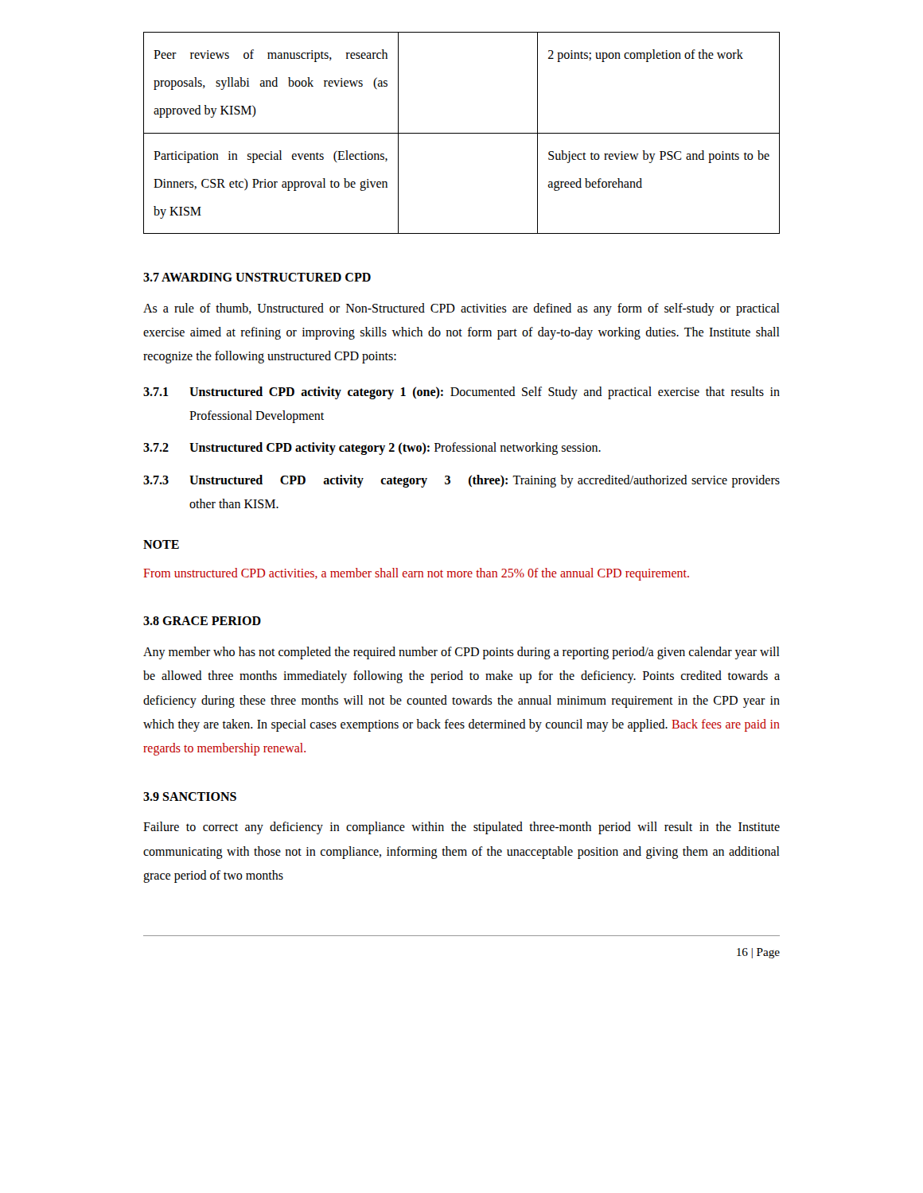| Peer reviews of manuscripts, research proposals, syllabi and book reviews (as approved by KISM) | | 2 points; upon completion of the work |
| Participation in special events (Elections, Dinners, CSR etc) Prior approval to be given by KISM | | Subject to review by PSC and points to be agreed beforehand |
3.7 AWARDING UNSTRUCTURED CPD
As a rule of thumb, Unstructured or Non-Structured CPD activities are defined as any form of self-study or practical exercise aimed at refining or improving skills which do not form part of day-to-day working duties. The Institute shall recognize the following unstructured CPD points:
3.7.1 Unstructured CPD activity category 1 (one): Documented Self Study and practical exercise that results in Professional Development
3.7.2 Unstructured CPD activity category 2 (two): Professional networking session.
3.7.3 Unstructured CPD activity category 3 (three): Training by accredited/authorized service providers other than KISM.
NOTE
From unstructured CPD activities, a member shall earn not more than 25% 0f the annual CPD requirement.
3.8 GRACE PERIOD
Any member who has not completed the required number of CPD points during a reporting period/a given calendar year will be allowed three months immediately following the period to make up for the deficiency. Points credited towards a deficiency during these three months will not be counted towards the annual minimum requirement in the CPD year in which they are taken. In special cases exemptions or back fees determined by council may be applied. Back fees are paid in regards to membership renewal.
3.9 SANCTIONS
Failure to correct any deficiency in compliance within the stipulated three-month period will result in the Institute communicating with those not in compliance, informing them of the unacceptable position and giving them an additional grace period of two months
16 | Page